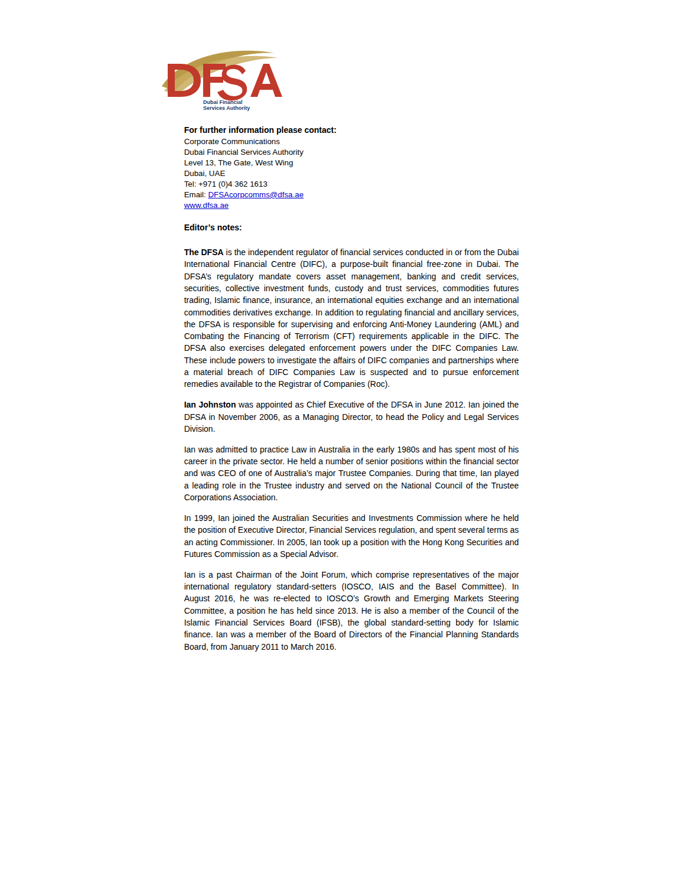Dubai Financial Services Authority
For further information please contact: Corporate Communications Dubai Financial Services Authority Level 13, The Gate, West Wing Dubai, UAE Tel: +971 (0)4 362 1613 Email: DFSAcorpcomms@dfsa.ae www.dfsa.ae
Editor’s notes:
The DFSA is the independent regulator of financial services conducted in or from the Dubai International Financial Centre (DIFC), a purpose-built financial free-zone in Dubai. The DFSA’s regulatory mandate covers asset management, banking and credit services, securities, collective investment funds, custody and trust services, commodities futures trading, Islamic finance, insurance, an international equities exchange and an international commodities derivatives exchange. In addition to regulating financial and ancillary services, the DFSA is responsible for supervising and enforcing Anti-Money Laundering (AML) and Combating the Financing of Terrorism (CFT) requirements applicable in the DIFC. The DFSA also exercises delegated enforcement powers under the DIFC Companies Law. These include powers to investigate the affairs of DIFC companies and partnerships where a material breach of DIFC Companies Law is suspected and to pursue enforcement remedies available to the Registrar of Companies (Roc).
Ian Johnston was appointed as Chief Executive of the DFSA in June 2012. Ian joined the DFSA in November 2006, as a Managing Director, to head the Policy and Legal Services Division.
Ian was admitted to practice Law in Australia in the early 1980s and has spent most of his career in the private sector. He held a number of senior positions within the financial sector and was CEO of one of Australia’s major Trustee Companies. During that time, Ian played a leading role in the Trustee industry and served on the National Council of the Trustee Corporations Association.
In 1999, Ian joined the Australian Securities and Investments Commission where he held the position of Executive Director, Financial Services regulation, and spent several terms as an acting Commissioner. In 2005, Ian took up a position with the Hong Kong Securities and Futures Commission as a Special Advisor.
Ian is a past Chairman of the Joint Forum, which comprise representatives of the major international regulatory standard-setters (IOSCO, IAIS and the Basel Committee). In August 2016, he was re-elected to IOSCO’s Growth and Emerging Markets Steering Committee, a position he has held since 2013. He is also a member of the Council of the Islamic Financial Services Board (IFSB), the global standard-setting body for Islamic finance. Ian was a member of the Board of Directors of the Financial Planning Standards Board, from January 2011 to March 2016.